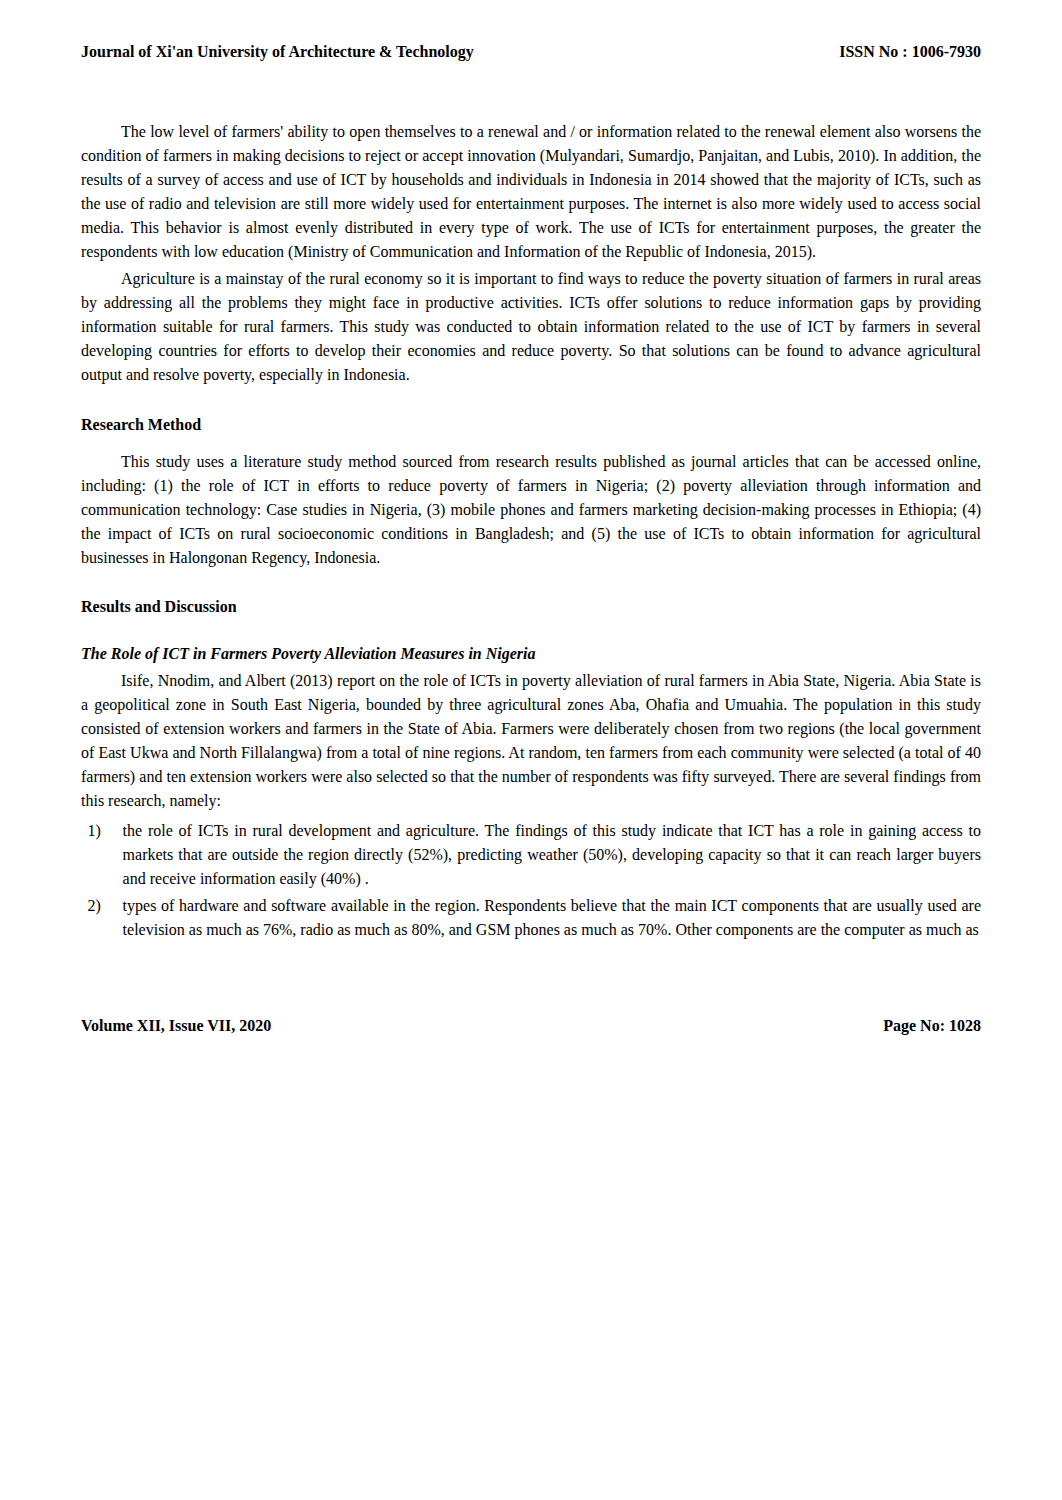Journal of Xi'an University of Architecture & Technology ISSN No : 1006-7930
The low level of farmers' ability to open themselves to a renewal and / or information related to the renewal element also worsens the condition of farmers in making decisions to reject or accept innovation (Mulyandari, Sumardjo, Panjaitan, and Lubis, 2010). In addition, the results of a survey of access and use of ICT by households and individuals in Indonesia in 2014 showed that the majority of ICTs, such as the use of radio and television are still more widely used for entertainment purposes. The internet is also more widely used to access social media. This behavior is almost evenly distributed in every type of work. The use of ICTs for entertainment purposes, the greater the respondents with low education (Ministry of Communication and Information of the Republic of Indonesia, 2015).
Agriculture is a mainstay of the rural economy so it is important to find ways to reduce the poverty situation of farmers in rural areas by addressing all the problems they might face in productive activities. ICTs offer solutions to reduce information gaps by providing information suitable for rural farmers. This study was conducted to obtain information related to the use of ICT by farmers in several developing countries for efforts to develop their economies and reduce poverty. So that solutions can be found to advance agricultural output and resolve poverty, especially in Indonesia.
Research Method
This study uses a literature study method sourced from research results published as journal articles that can be accessed online, including: (1) the role of ICT in efforts to reduce poverty of farmers in Nigeria; (2) poverty alleviation through information and communication technology: Case studies in Nigeria, (3) mobile phones and farmers marketing decision-making processes in Ethiopia; (4) the impact of ICTs on rural socioeconomic conditions in Bangladesh; and (5) the use of ICTs to obtain information for agricultural businesses in Halongonan Regency, Indonesia.
Results and Discussion
The Role of ICT in Farmers Poverty Alleviation Measures in Nigeria
Isife, Nnodim, and Albert (2013) report on the role of ICTs in poverty alleviation of rural farmers in Abia State, Nigeria. Abia State is a geopolitical zone in South East Nigeria, bounded by three agricultural zones Aba, Ohafia and Umuahia. The population in this study consisted of extension workers and farmers in the State of Abia. Farmers were deliberately chosen from two regions (the local government of East Ukwa and North Fillalangwa) from a total of nine regions. At random, ten farmers from each community were selected (a total of 40 farmers) and ten extension workers were also selected so that the number of respondents was fifty surveyed. There are several findings from this research, namely:
the role of ICTs in rural development and agriculture. The findings of this study indicate that ICT has a role in gaining access to markets that are outside the region directly (52%), predicting weather (50%), developing capacity so that it can reach larger buyers and receive information easily (40%) .
types of hardware and software available in the region. Respondents believe that the main ICT components that are usually used are television as much as 76%, radio as much as 80%, and GSM phones as much as 70%. Other components are the computer as much as
Volume XII, Issue VII, 2020 Page No: 1028